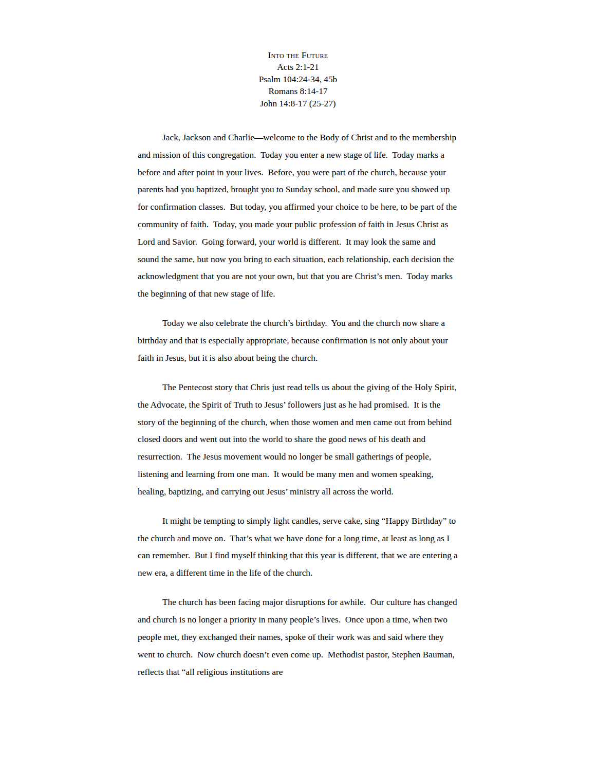Into the Future
Acts 2:1-21
Psalm 104:24-34, 45b
Romans 8:14-17
John 14:8-17 (25-27)
Jack, Jackson and Charlie—welcome to the Body of Christ and to the membership and mission of this congregation. Today you enter a new stage of life. Today marks a before and after point in your lives. Before, you were part of the church, because your parents had you baptized, brought you to Sunday school, and made sure you showed up for confirmation classes. But today, you affirmed your choice to be here, to be part of the community of faith. Today, you made your public profession of faith in Jesus Christ as Lord and Savior. Going forward, your world is different. It may look the same and sound the same, but now you bring to each situation, each relationship, each decision the acknowledgment that you are not your own, but that you are Christ’s men. Today marks the beginning of that new stage of life.
Today we also celebrate the church’s birthday. You and the church now share a birthday and that is especially appropriate, because confirmation is not only about your faith in Jesus, but it is also about being the church.
The Pentecost story that Chris just read tells us about the giving of the Holy Spirit, the Advocate, the Spirit of Truth to Jesus’ followers just as he had promised. It is the story of the beginning of the church, when those women and men came out from behind closed doors and went out into the world to share the good news of his death and resurrection. The Jesus movement would no longer be small gatherings of people, listening and learning from one man. It would be many men and women speaking, healing, baptizing, and carrying out Jesus’ ministry all across the world.
It might be tempting to simply light candles, serve cake, sing “Happy Birthday” to the church and move on. That’s what we have done for a long time, at least as long as I can remember. But I find myself thinking that this year is different, that we are entering a new era, a different time in the life of the church.
The church has been facing major disruptions for awhile. Our culture has changed and church is no longer a priority in many people’s lives. Once upon a time, when two people met, they exchanged their names, spoke of their work was and said where they went to church. Now church doesn’t even come up. Methodist pastor, Stephen Bauman, reflects that “all religious institutions are